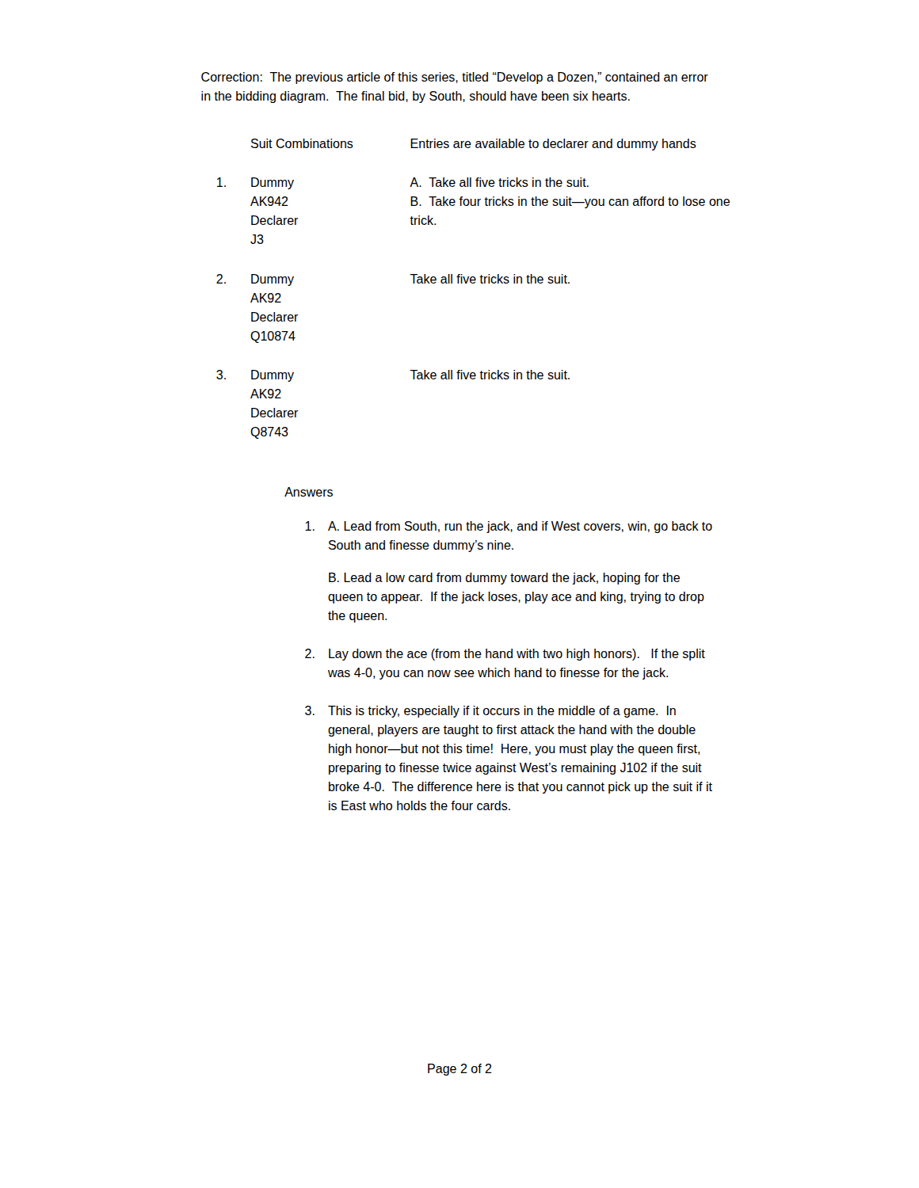Correction: The previous article of this series, titled “Develop a Dozen,” contained an error in the bidding diagram. The final bid, by South, should have been six hearts.
| | Suit Combinations | Entries are available to declarer and dummy hands |
| 1. | Dummy AK942 Declarer J3 | A. Take all five tricks in the suit. B. Take four tricks in the suit—you can afford to lose one trick. |
| 2. | Dummy AK92 Declarer Q10874 | Take all five tricks in the suit. |
| 3. | Dummy AK92 Declarer Q8743 | Take all five tricks in the suit. |
Answers
A. Lead from South, run the jack, and if West covers, win, go back to South and finesse dummy’s nine.
B. Lead a low card from dummy toward the jack, hoping for the queen to appear. If the jack loses, play ace and king, trying to drop the queen.
Lay down the ace (from the hand with two high honors). If the split was 4-0, you can now see which hand to finesse for the jack.
This is tricky, especially if it occurs in the middle of a game. In general, players are taught to first attack the hand with the double high honor—but not this time! Here, you must play the queen first, preparing to finesse twice against West’s remaining J102 if the suit broke 4-0. The difference here is that you cannot pick up the suit if it is East who holds the four cards.
Page 2 of 2